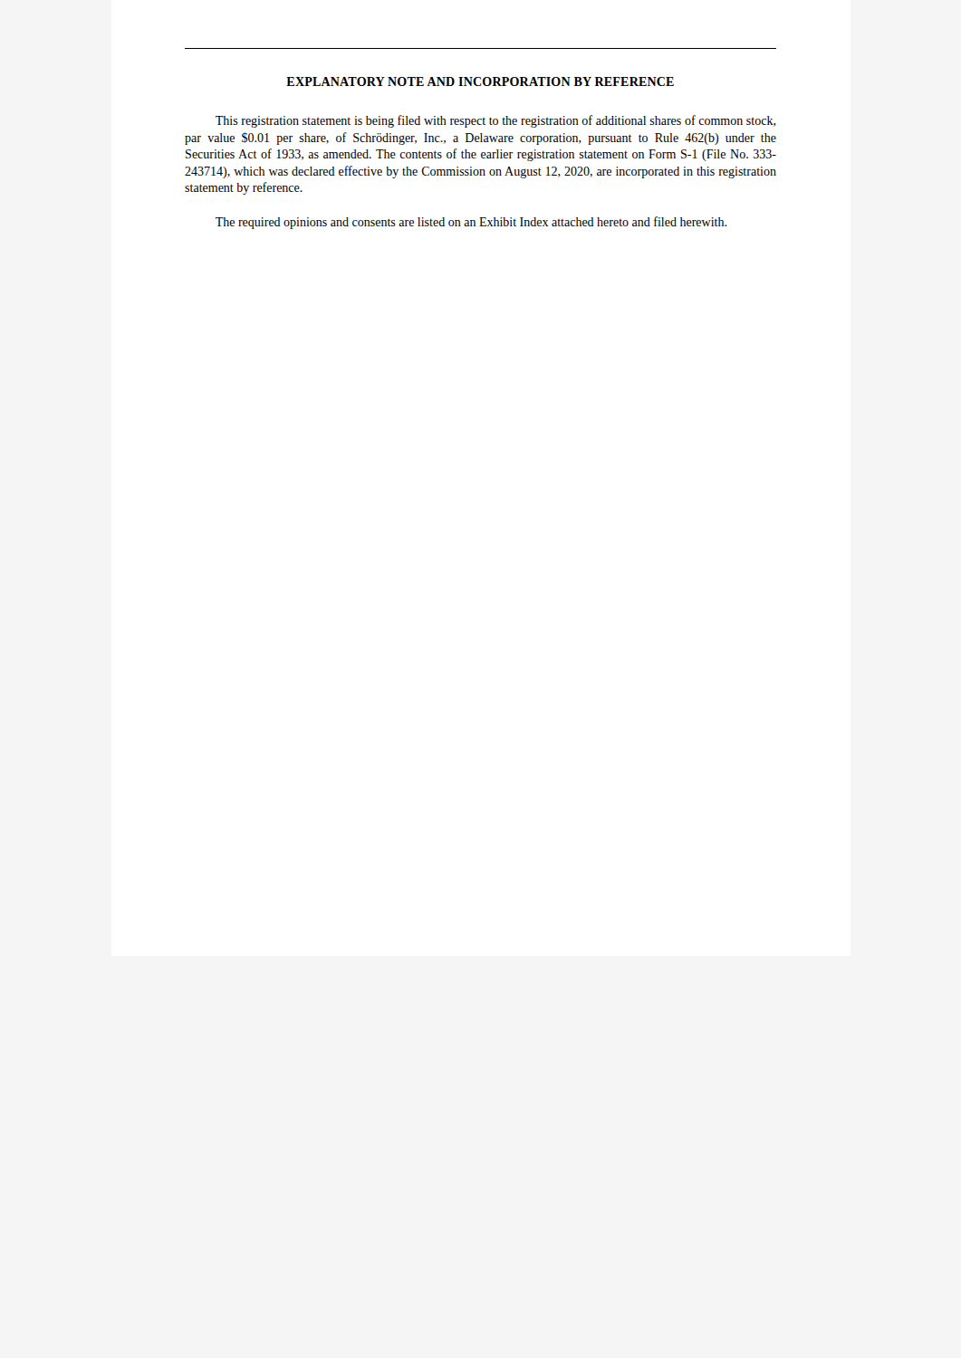EXPLANATORY NOTE AND INCORPORATION BY REFERENCE
This registration statement is being filed with respect to the registration of additional shares of common stock, par value $0.01 per share, of Schrödinger, Inc., a Delaware corporation, pursuant to Rule 462(b) under the Securities Act of 1933, as amended. The contents of the earlier registration statement on Form S-1 (File No. 333-243714), which was declared effective by the Commission on August 12, 2020, are incorporated in this registration statement by reference.
The required opinions and consents are listed on an Exhibit Index attached hereto and filed herewith.